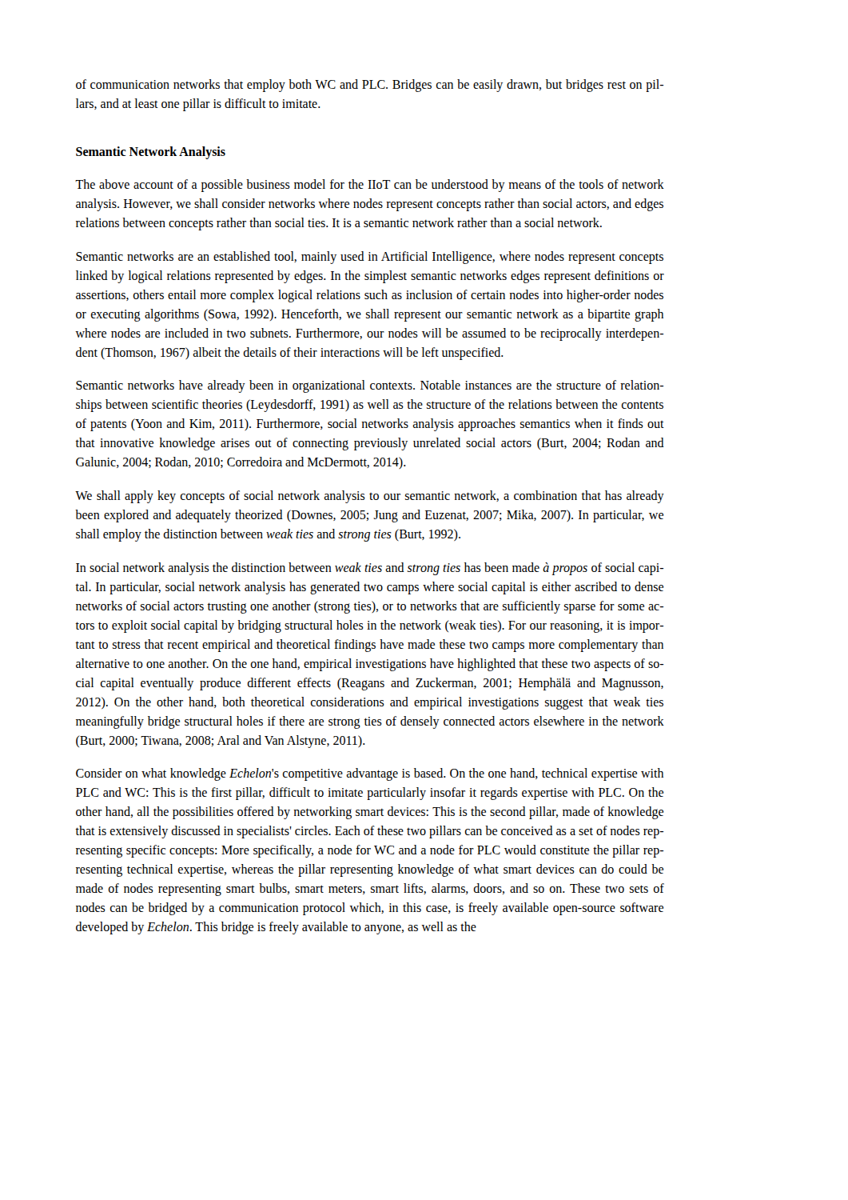of communication networks that employ both WC and PLC. Bridges can be easily drawn, but bridges rest on pillars, and at least one pillar is difficult to imitate.
Semantic Network Analysis
The above account of a possible business model for the IIoT can be understood by means of the tools of network analysis. However, we shall consider networks where nodes represent concepts rather than social actors, and edges relations between concepts rather than social ties. It is a semantic network rather than a social network.
Semantic networks are an established tool, mainly used in Artificial Intelligence, where nodes represent concepts linked by logical relations represented by edges. In the simplest semantic networks edges represent definitions or assertions, others entail more complex logical relations such as inclusion of certain nodes into higher-order nodes or executing algorithms (Sowa, 1992). Henceforth, we shall represent our semantic network as a bipartite graph where nodes are included in two subnets. Furthermore, our nodes will be assumed to be reciprocally interdependent (Thomson, 1967) albeit the details of their interactions will be left unspecified.
Semantic networks have already been in organizational contexts. Notable instances are the structure of relationships between scientific theories (Leydesdorff, 1991) as well as the structure of the relations between the contents of patents (Yoon and Kim, 2011). Furthermore, social networks analysis approaches semantics when it finds out that innovative knowledge arises out of connecting previously unrelated social actors (Burt, 2004; Rodan and Galunic, 2004; Rodan, 2010; Corredoira and McDermott, 2014).
We shall apply key concepts of social network analysis to our semantic network, a combination that has already been explored and adequately theorized (Downes, 2005; Jung and Euzenat, 2007; Mika, 2007). In particular, we shall employ the distinction between weak ties and strong ties (Burt, 1992).
In social network analysis the distinction between weak ties and strong ties has been made à propos of social capital. In particular, social network analysis has generated two camps where social capital is either ascribed to dense networks of social actors trusting one another (strong ties), or to networks that are sufficiently sparse for some actors to exploit social capital by bridging structural holes in the network (weak ties). For our reasoning, it is important to stress that recent empirical and theoretical findings have made these two camps more complementary than alternative to one another. On the one hand, empirical investigations have highlighted that these two aspects of social capital eventually produce different effects (Reagans and Zuckerman, 2001; Hemphälä and Magnusson, 2012). On the other hand, both theoretical considerations and empirical investigations suggest that weak ties meaningfully bridge structural holes if there are strong ties of densely connected actors elsewhere in the network (Burt, 2000; Tiwana, 2008; Aral and Van Alstyne, 2011).
Consider on what knowledge Echelon's competitive advantage is based. On the one hand, technical expertise with PLC and WC: This is the first pillar, difficult to imitate particularly insofar it regards expertise with PLC. On the other hand, all the possibilities offered by networking smart devices: This is the second pillar, made of knowledge that is extensively discussed in specialists' circles. Each of these two pillars can be conceived as a set of nodes representing specific concepts: More specifically, a node for WC and a node for PLC would constitute the pillar representing technical expertise, whereas the pillar representing knowledge of what smart devices can do could be made of nodes representing smart bulbs, smart meters, smart lifts, alarms, doors, and so on. These two sets of nodes can be bridged by a communication protocol which, in this case, is freely available open-source software developed by Echelon. This bridge is freely available to anyone, as well as the